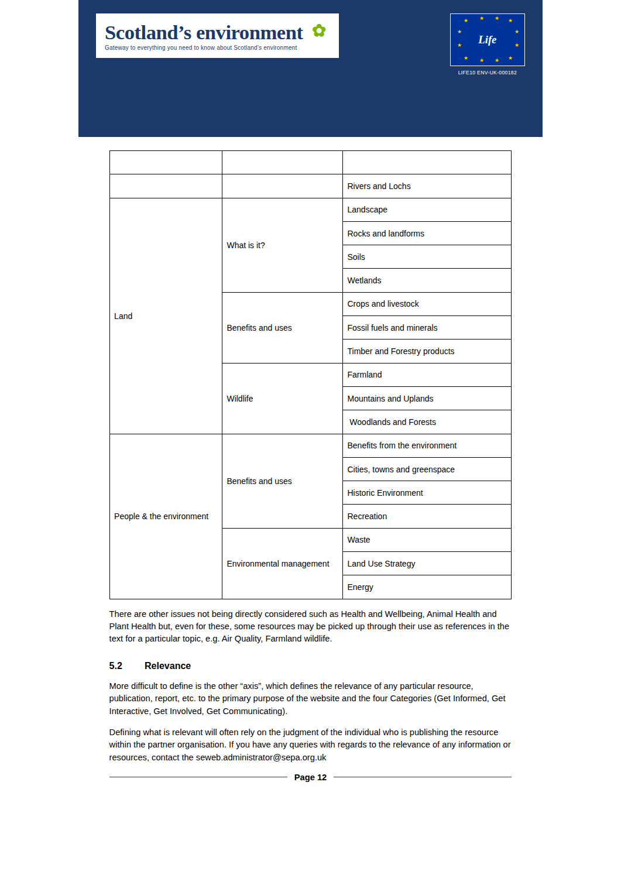Scotland’s environment ✿
Gateway to everything you need to know about Scotland’s environment
★ ★ ★ ★ ★ ★ ★ ★ ★ ★ ★ ★
Life
LIFE10 ENV-UK-000182
| | | Rivers and Lochs |
| Land | What is it? | Landscape |
| Rocks and landforms |
| Soils |
| Wetlands |
| Benefits and uses | Crops and livestock |
| Fossil fuels and minerals |
| Timber and Forestry products |
| Wildlife | Farmland |
| Mountains and Uplands |
| Woodlands and Forests |
| People & the environment | Benefits and uses | Benefits from the environment |
| Cities, towns and greenspace |
| Historic Environment |
| Recreation |
| Environmental management | Waste |
| Land Use Strategy |
| Energy |
There are other issues not being directly considered such as Health and Wellbeing, Animal Health and Plant Health but, even for these, some resources may be picked up through their use as references in the text for a particular topic, e.g. Air Quality, Farmland wildlife.
5.2 Relevance
More difficult to define is the other “axis”, which defines the relevance of any particular resource, publication, report, etc. to the primary purpose of the website and the four Categories (Get Informed, Get Interactive, Get Involved, Get Communicating).
Defining what is relevant will often rely on the judgment of the individual who is publishing the resource within the partner organisation. If you have any queries with regards to the relevance of any information or resources, contact the seweb.administrator@sepa.org.uk
Page 12